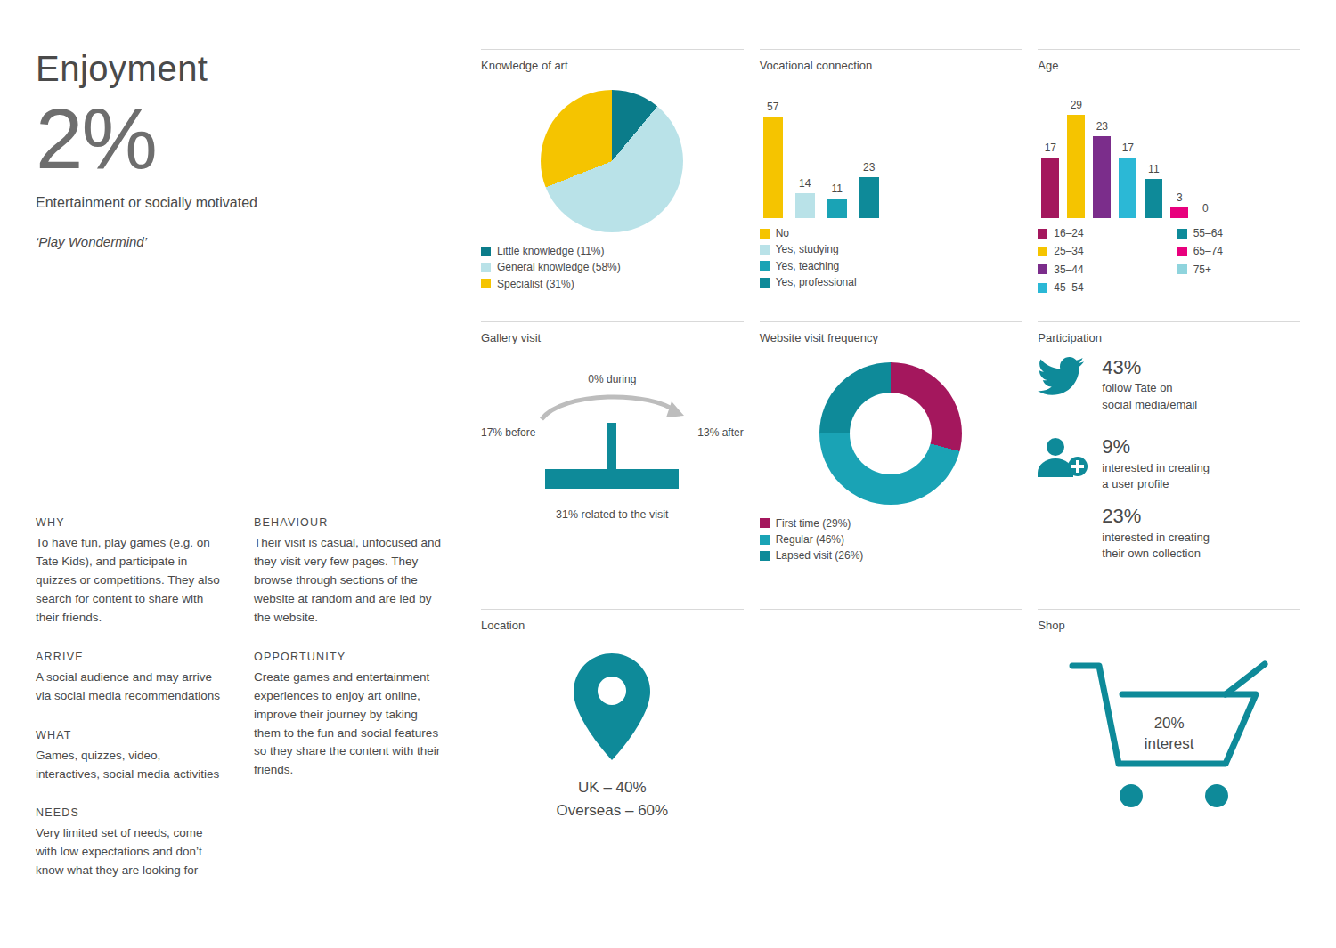Enjoyment
2%
Entertainment or socially motivated
‘Play Wondermind’
Why
To have fun, play games (e.g. on Tate Kids), and participate in quizzes or competitions. They also search for content to share with their friends.
Arrive
A social audience and may arrive via social media recommendations
What
Games, quizzes, video, interactives, social media activities
Needs
Very limited set of needs, come with low expectations and don’t know what they are looking for
Behaviour
Their visit is casual, unfocused and they visit very few pages. They browse through sections of the website at random and are led by the website.
Opportunity
Create games and entertainment experiences to enjoy art online, improve their journey by taking them to the fun and social features so they share the content with their friends.
Knowledge of art
Little knowledge (11%)
General knowledge (58%)
Specialist (31%)
Vocational connection
57
14
11
23
No
Yes, studying
Yes, teaching
Yes, professional
Age
17
29
23
17
11
3
0
16–24
55–64
25–34
65–74
35–44
75+
45–54
Gallery visit
0% during
17% before
13% after
31% related to the visit
Website visit frequency
First time (29%)
Regular (46%)
Lapsed visit (26%)
Participation
43% follow Tate on
social media/email
9% interested in creating
a user profile 23% interested in creating
their own collection
Location
UK – 40%
Overseas – 60%
Shop
20%
interest